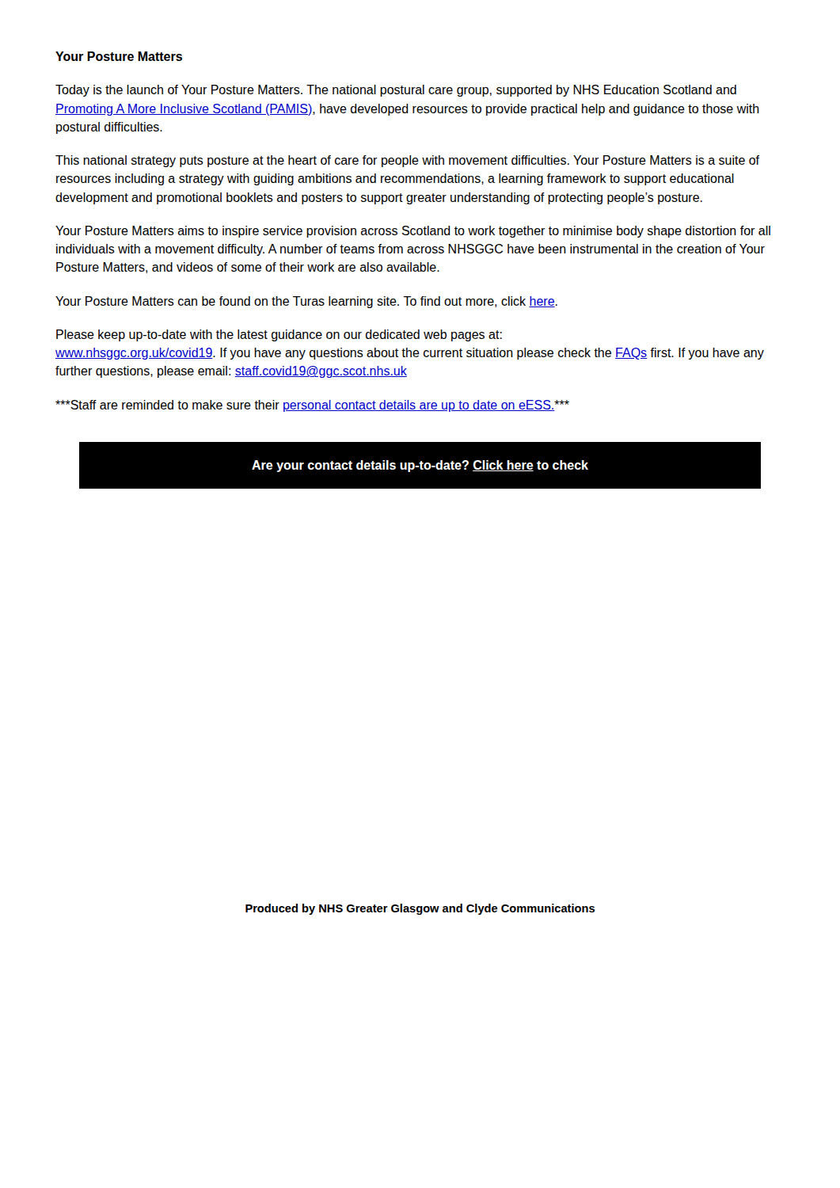Your Posture Matters
Today is the launch of Your Posture Matters. The national postural care group, supported by NHS Education Scotland and Promoting A More Inclusive Scotland (PAMIS), have developed resources to provide practical help and guidance to those with postural difficulties.
This national strategy puts posture at the heart of care for people with movement difficulties. Your Posture Matters is a suite of resources including a strategy with guiding ambitions and recommendations, a learning framework to support educational development and promotional booklets and posters to support greater understanding of protecting people’s posture.
Your Posture Matters aims to inspire service provision across Scotland to work together to minimise body shape distortion for all individuals with a movement difficulty. A number of teams from across NHSGGC have been instrumental in the creation of Your Posture Matters, and videos of some of their work are also available.
Your Posture Matters can be found on the Turas learning site. To find out more, click here.
Please keep up-to-date with the latest guidance on our dedicated web pages at:
www.nhsggc.org.uk/covid19. If you have any questions about the current situation please check the FAQs first. If you have any further questions, please email: staff.covid19@ggc.scot.nhs.uk
***Staff are reminded to make sure their personal contact details are up to date on eESS.***
Are your contact details up-to-date? Click here to check
Produced by NHS Greater Glasgow and Clyde Communications